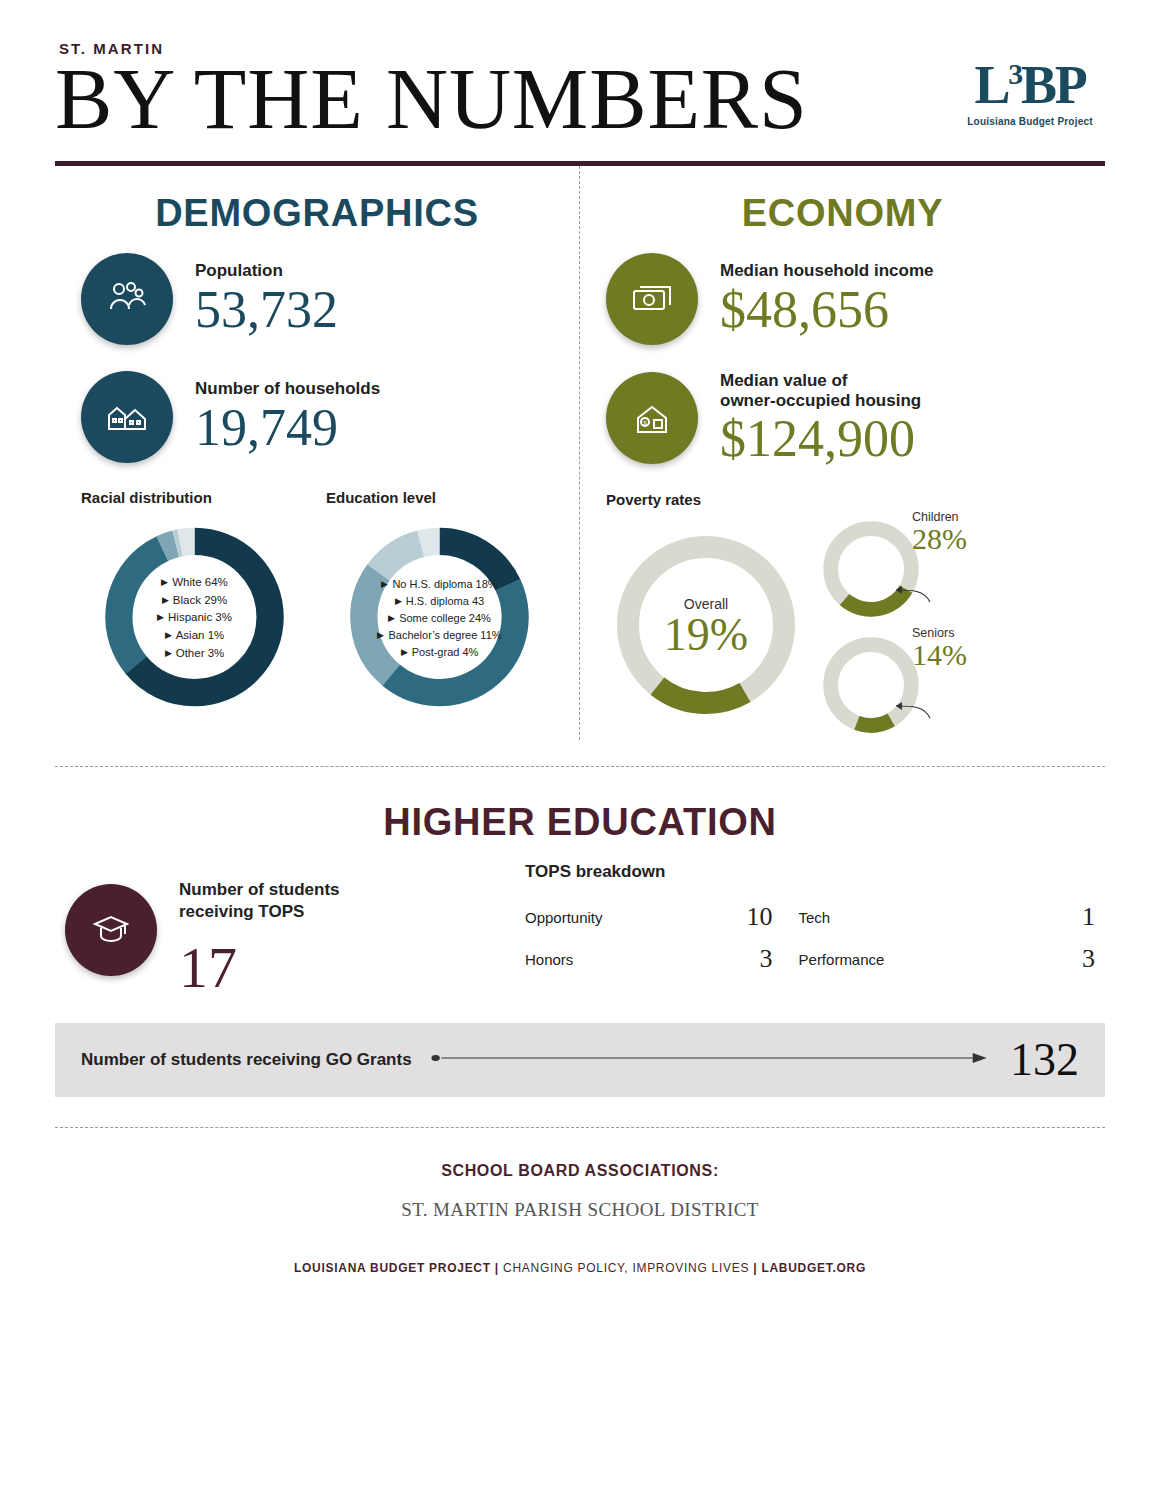ST. MARTIN
BY THE NUMBERS
L3BP
Louisiana Budget Project
DEMOGRAPHICS
Population
53,732
Number of households
19,749
Racial distribution
▶White 64%
▶Black 29%
▶Hispanic 3%
▶Asian 1%
▶Other 3%
Education level
▶No H.S. diploma 18%
▶H.S. diploma 43
▶Some college 24%
▶Bachelor’s degree 11%
▶Post-grad 4%
ECONOMY
Median household income
$48,656
$
Median value of
owner-occupied housing
$124,900
Poverty rates
Overall
19%
Children
28%
Seniors
14%
HIGHER EDUCATION
Number of students
receiving TOPS
17
TOPS breakdown
| Opportunity | 10 | Tech | 1 |
| Honors | 3 | Performance | 3 |
Number of students receiving GO Grants 132
SCHOOL BOARD ASSOCIATIONS:
ST. MARTIN PARISH SCHOOL DISTRICT
LOUISIANA BUDGET PROJECT | CHANGING POLICY, IMPROVING LIVES | LABUDGET.ORG